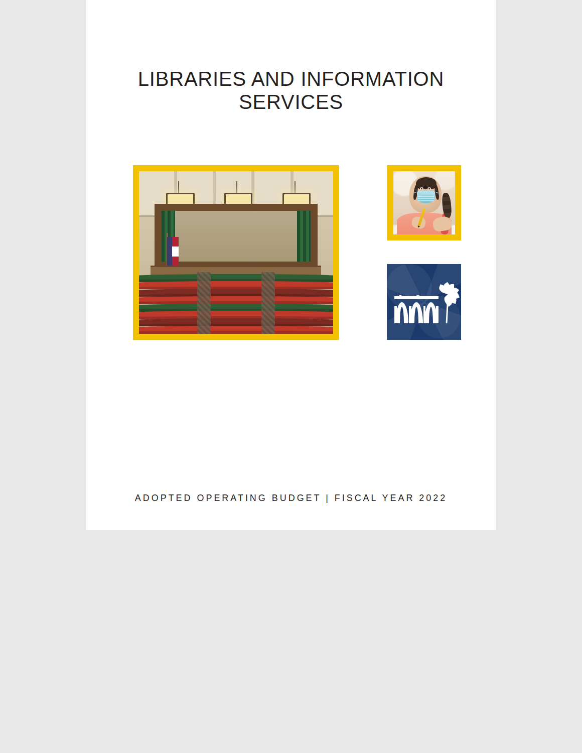LIBRARIES AND INFORMATION SERVICES
ADOPTED OPERATING BUDGET | FISCAL YEAR 2022